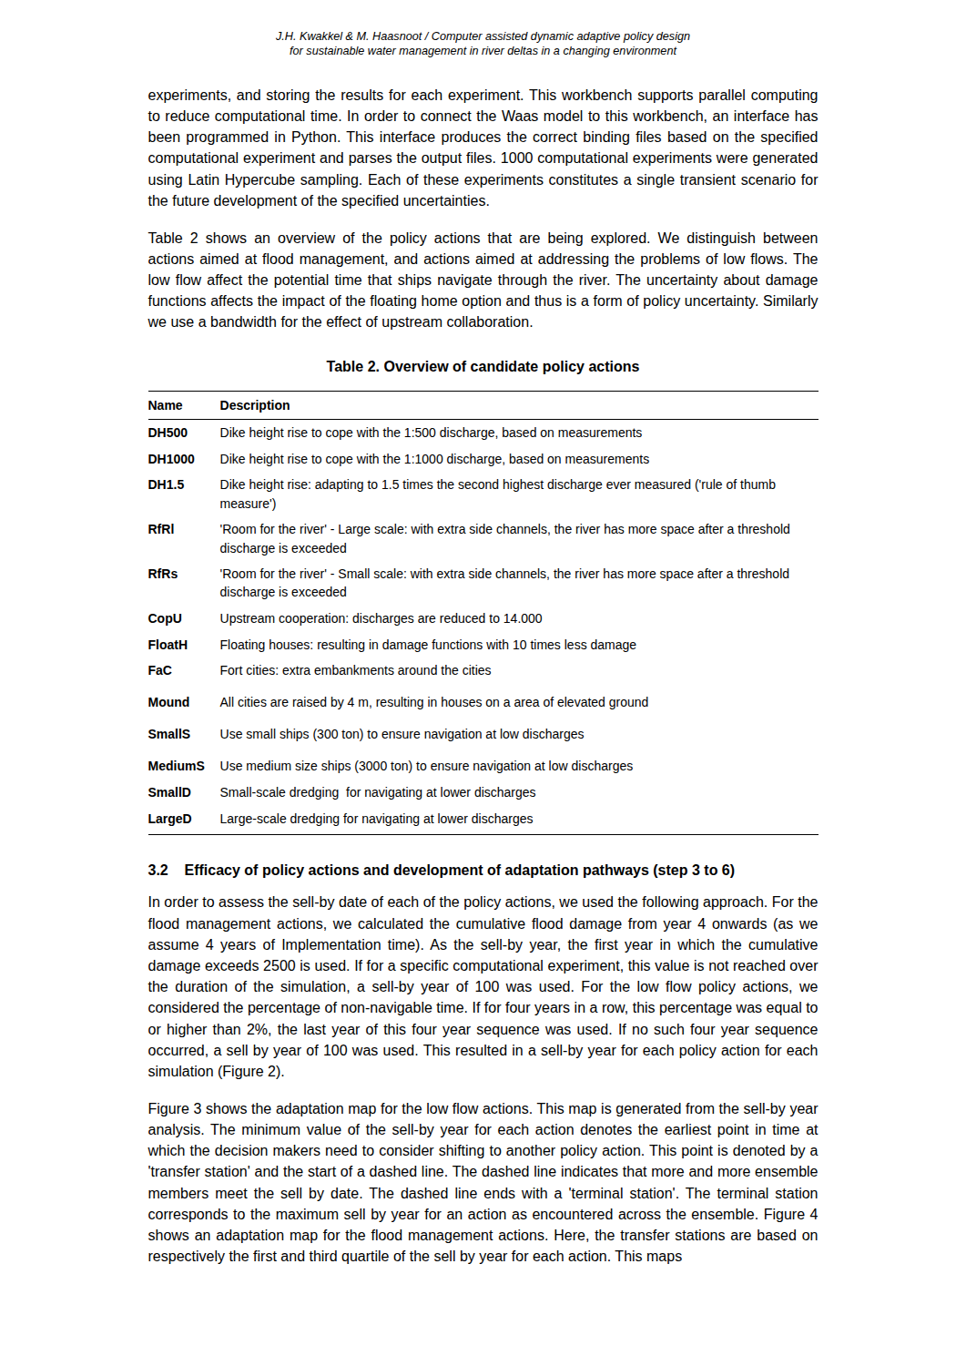J.H. Kwakkel & M. Haasnoot / Computer assisted dynamic adaptive policy design
for sustainable water management in river deltas in a changing environment
experiments, and storing the results for each experiment. This workbench supports parallel computing to reduce computational time. In order to connect the Waas model to this workbench, an interface has been programmed in Python. This interface produces the correct binding files based on the specified computational experiment and parses the output files. 1000 computational experiments were generated using Latin Hypercube sampling. Each of these experiments constitutes a single transient scenario for the future development of the specified uncertainties.
Table 2 shows an overview of the policy actions that are being explored. We distinguish between actions aimed at flood management, and actions aimed at addressing the problems of low flows. The low flow affect the potential time that ships navigate through the river. The uncertainty about damage functions affects the impact of the floating home option and thus is a form of policy uncertainty. Similarly we use a bandwidth for the effect of upstream collaboration.
Table 2. Overview of candidate policy actions
| Name | Description |
| --- | --- |
| DH500 | Dike height rise to cope with the 1:500 discharge, based on measurements |
| DH1000 | Dike height rise to cope with the 1:1000 discharge, based on measurements |
| DH1.5 | Dike height rise: adapting to 1.5 times the second highest discharge ever measured ('rule of thumb measure') |
| RfRl | 'Room for the river' - Large scale: with extra side channels, the river has more space after a threshold discharge is exceeded |
| RfRs | 'Room for the river' - Small scale: with extra side channels, the river has more space after a threshold discharge is exceeded |
| CopU | Upstream cooperation: discharges are reduced to 14.000 |
| FloatH | Floating houses: resulting in damage functions with 10 times less damage |
| FaC | Fort cities: extra embankments around the cities |
| Mound | All cities are raised by 4 m, resulting in houses on a area of elevated ground |
| SmallS | Use small ships (300 ton) to ensure navigation at low discharges |
| MediumS | Use medium size ships (3000 ton) to ensure navigation at low discharges |
| SmallD | Small-scale dredging for navigating at lower discharges |
| LargeD | Large-scale dredging for navigating at lower discharges |
3.2 Efficacy of policy actions and development of adaptation pathways (step 3 to 6)
In order to assess the sell-by date of each of the policy actions, we used the following approach. For the flood management actions, we calculated the cumulative flood damage from year 4 onwards (as we assume 4 years of Implementation time). As the sell-by year, the first year in which the cumulative damage exceeds 2500 is used. If for a specific computational experiment, this value is not reached over the duration of the simulation, a sell-by year of 100 was used. For the low flow policy actions, we considered the percentage of non-navigable time. If for four years in a row, this percentage was equal to or higher than 2%, the last year of this four year sequence was used. If no such four year sequence occurred, a sell by year of 100 was used. This resulted in a sell-by year for each policy action for each simulation (Figure 2).
Figure 3 shows the adaptation map for the low flow actions. This map is generated from the sell-by year analysis. The minimum value of the sell-by year for each action denotes the earliest point in time at which the decision makers need to consider shifting to another policy action. This point is denoted by a 'transfer station' and the start of a dashed line. The dashed line indicates that more and more ensemble members meet the sell by date. The dashed line ends with a 'terminal station'. The terminal station corresponds to the maximum sell by year for an action as encountered across the ensemble. Figure 4 shows an adaptation map for the flood management actions. Here, the transfer stations are based on respectively the first and third quartile of the sell by year for each action. This maps